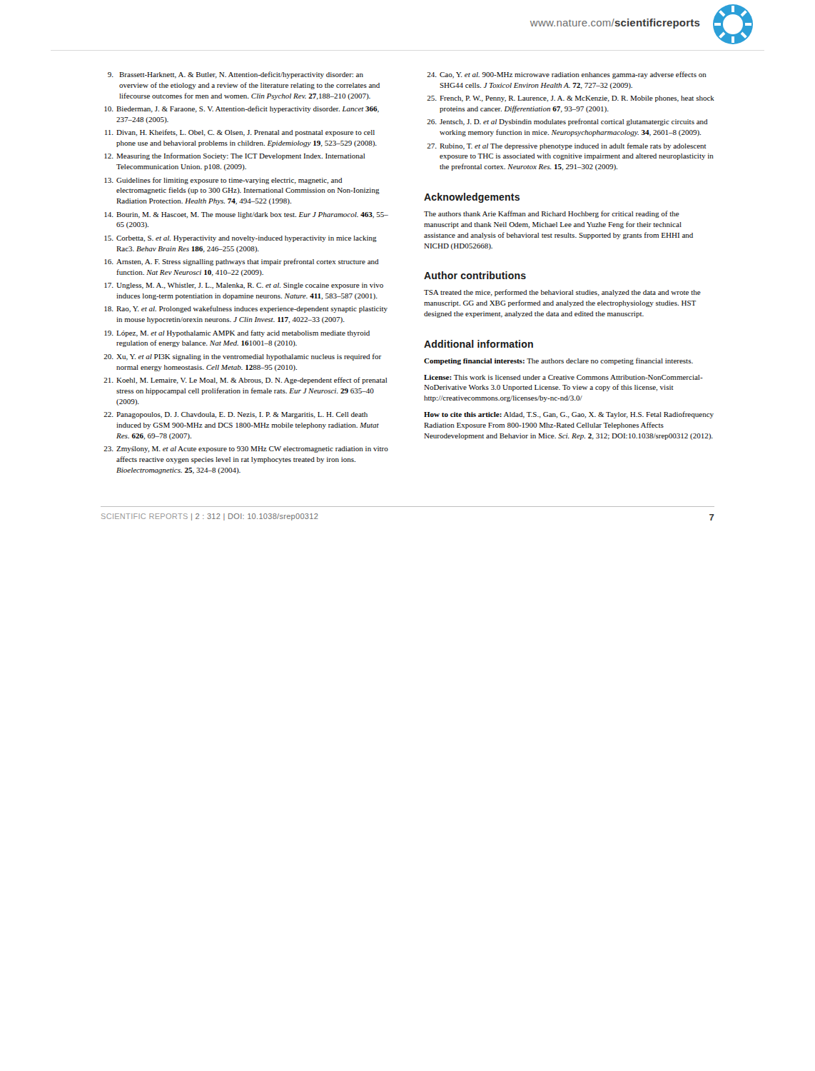www.nature.com/scientificreports
9. Brassett-Harknett, A. & Butler, N. Attention-deficit/hyperactivity disorder: an overview of the etiology and a review of the literature relating to the correlates and lifecourse outcomes for men and women. Clin Psychol Rev. 27,188–210 (2007).
10. Biederman, J. & Faraone, S. V. Attention-deficit hyperactivity disorder. Lancet 366, 237–248 (2005).
11. Divan, H. Kheifets, L. Obel, C. & Olsen, J. Prenatal and postnatal exposure to cell phone use and behavioral problems in children. Epidemiology 19, 523–529 (2008).
12. Measuring the Information Society: The ICT Development Index. International Telecommunication Union. p108. (2009).
13. Guidelines for limiting exposure to time-varying electric, magnetic, and electromagnetic fields (up to 300 GHz). International Commission on Non-Ionizing Radiation Protection. Health Phys. 74, 494–522 (1998).
14. Bourin, M. & Hascoet, M. The mouse light/dark box test. Eur J Pharamocol. 463, 55–65 (2003).
15. Corbetta, S. et al. Hyperactivity and novelty-induced hyperactivity in mice lacking Rac3. Behav Brain Res 186, 246–255 (2008).
16. Arnsten, A. F. Stress signalling pathways that impair prefrontal cortex structure and function. Nat Rev Neurosci 10, 410–22 (2009).
17. Ungless, M. A., Whistler, J. L., Malenka, R. C. et al. Single cocaine exposure in vivo induces long-term potentiation in dopamine neurons. Nature. 411, 583–587 (2001).
18. Rao, Y. et al. Prolonged wakefulness induces experience-dependent synaptic plasticity in mouse hypocretin/orexin neurons. J Clin Invest. 117, 4022–33 (2007).
19. López, M. et al Hypothalamic AMPK and fatty acid metabolism mediate thyroid regulation of energy balance. Nat Med. 161001–8 (2010).
20. Xu, Y. et al PI3K signaling in the ventromedial hypothalamic nucleus is required for normal energy homeostasis. Cell Metab. 1288–95 (2010).
21. Koehl, M. Lemaire, V. Le Moal, M. & Abrous, D. N. Age-dependent effect of prenatal stress on hippocampal cell proliferation in female rats. Eur J Neurosci. 29 635–40 (2009).
22. Panagopoulos, D. J. Chavdoula, E. D. Nezis, I. P. & Margaritis, L. H. Cell death induced by GSM 900-MHz and DCS 1800-MHz mobile telephony radiation. Mutat Res. 626, 69–78 (2007).
23. Zmyślony, M. et al Acute exposure to 930 MHz CW electromagnetic radiation in vitro affects reactive oxygen species level in rat lymphocytes treated by iron ions. Bioelectromagnetics. 25, 324–8 (2004).
24. Cao, Y. et al. 900-MHz microwave radiation enhances gamma-ray adverse effects on SHG44 cells. J Toxicol Environ Health A. 72, 727–32 (2009).
25. French, P. W., Penny, R. Laurence, J. A. & McKenzie, D. R. Mobile phones, heat shock proteins and cancer. Differentiation 67, 93–97 (2001).
26. Jentsch, J. D. et al Dysbindin modulates prefrontal cortical glutamatergic circuits and working memory function in mice. Neuropsychopharmacology. 34, 2601–8 (2009).
27. Rubino, T. et al The depressive phenotype induced in adult female rats by adolescent exposure to THC is associated with cognitive impairment and altered neuroplasticity in the prefrontal cortex. Neurotox Res. 15, 291–302 (2009).
Acknowledgements
The authors thank Arie Kaffman and Richard Hochberg for critical reading of the manuscript and thank Neil Odem, Michael Lee and Yuzhe Feng for their technical assistance and analysis of behavioral test results. Supported by grants from EHHI and NICHD (HD052668).
Author contributions
TSA treated the mice, performed the behavioral studies, analyzed the data and wrote the manuscript. GG and XBG performed and analyzed the electrophysiology studies. HST designed the experiment, analyzed the data and edited the manuscript.
Additional information
Competing financial interests: The authors declare no competing financial interests.
License: This work is licensed under a Creative Commons Attribution-NonCommercial-NoDerivative Works 3.0 Unported License. To view a copy of this license, visit http://creativecommons.org/licenses/by-nc-nd/3.0/
How to cite this article: Aldad, T.S., Gan, G., Gao, X. & Taylor, H.S. Fetal Radiofrequency Radiation Exposure From 800-1900 Mhz-Rated Cellular Telephones Affects Neurodevelopment and Behavior in Mice. Sci. Rep. 2, 312; DOI:10.1038/srep00312 (2012).
SCIENTIFIC REPORTS | 2 : 312 | DOI: 10.1038/srep00312
7